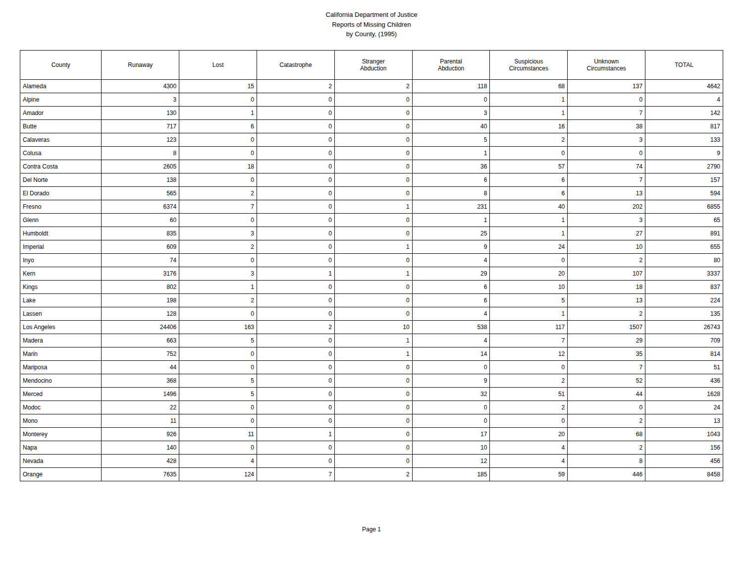California Department of Justice
Reports of Missing Children
by County, (1995)
| County | Runaway | Lost | Catastrophe | Stranger Abduction | Parental Abduction | Suspicious Circumstances | Unknown Circumstances | TOTAL |
| --- | --- | --- | --- | --- | --- | --- | --- | --- |
| Alameda | 4300 | 15 | 2 | 2 | 118 | 68 | 137 | 4642 |
| Alpine | 3 | 0 | 0 | 0 | 0 | 1 | 0 | 4 |
| Amador | 130 | 1 | 0 | 0 | 3 | 1 | 7 | 142 |
| Butte | 717 | 6 | 0 | 0 | 40 | 16 | 38 | 817 |
| Calaveras | 123 | 0 | 0 | 0 | 5 | 2 | 3 | 133 |
| Colusa | 8 | 0 | 0 | 0 | 1 | 0 | 0 | 9 |
| Contra Costa | 2605 | 18 | 0 | 0 | 36 | 57 | 74 | 2790 |
| Del Norte | 138 | 0 | 0 | 0 | 6 | 6 | 7 | 157 |
| El Dorado | 565 | 2 | 0 | 0 | 8 | 6 | 13 | 594 |
| Fresno | 6374 | 7 | 0 | 1 | 231 | 40 | 202 | 6855 |
| Glenn | 60 | 0 | 0 | 0 | 1 | 1 | 3 | 65 |
| Humboldt | 835 | 3 | 0 | 0 | 25 | 1 | 27 | 891 |
| Imperial | 609 | 2 | 0 | 1 | 9 | 24 | 10 | 655 |
| Inyo | 74 | 0 | 0 | 0 | 4 | 0 | 2 | 80 |
| Kern | 3176 | 3 | 1 | 1 | 29 | 20 | 107 | 3337 |
| Kings | 802 | 1 | 0 | 0 | 6 | 10 | 18 | 837 |
| Lake | 198 | 2 | 0 | 0 | 6 | 5 | 13 | 224 |
| Lassen | 128 | 0 | 0 | 0 | 4 | 1 | 2 | 135 |
| Los Angeles | 24406 | 163 | 2 | 10 | 538 | 117 | 1507 | 26743 |
| Madera | 663 | 5 | 0 | 1 | 4 | 7 | 29 | 709 |
| Marin | 752 | 0 | 0 | 1 | 14 | 12 | 35 | 814 |
| Mariposa | 44 | 0 | 0 | 0 | 0 | 0 | 7 | 51 |
| Mendocino | 368 | 5 | 0 | 0 | 9 | 2 | 52 | 436 |
| Merced | 1496 | 5 | 0 | 0 | 32 | 51 | 44 | 1628 |
| Modoc | 22 | 0 | 0 | 0 | 0 | 2 | 0 | 24 |
| Mono | 11 | 0 | 0 | 0 | 0 | 0 | 2 | 13 |
| Monterey | 926 | 11 | 1 | 0 | 17 | 20 | 68 | 1043 |
| Napa | 140 | 0 | 0 | 0 | 10 | 4 | 2 | 156 |
| Nevada | 428 | 4 | 0 | 0 | 12 | 4 | 8 | 456 |
| Orange | 7635 | 124 | 7 | 2 | 185 | 59 | 446 | 8458 |
Page 1